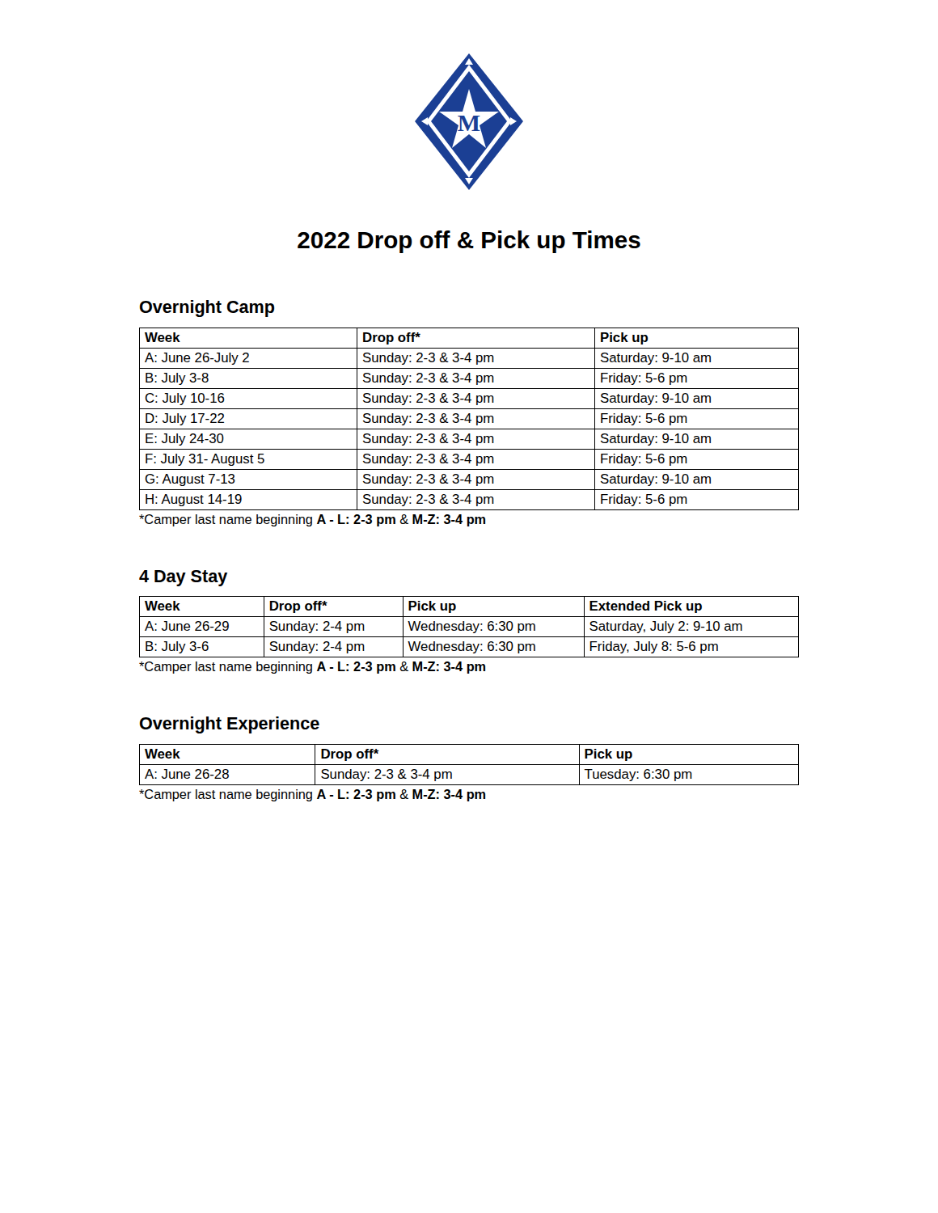M
2022 Drop off & Pick up Times
Overnight Camp
| Week | Drop off* | Pick up |
| --- | --- | --- |
| A: June 26-July 2 | Sunday: 2-3 & 3-4 pm | Saturday: 9-10 am |
| B: July 3-8 | Sunday: 2-3 & 3-4 pm | Friday: 5-6 pm |
| C: July 10-16 | Sunday: 2-3 & 3-4 pm | Saturday: 9-10 am |
| D: July 17-22 | Sunday: 2-3 & 3-4 pm | Friday: 5-6 pm |
| E: July 24-30 | Sunday: 2-3 & 3-4 pm | Saturday: 9-10 am |
| F: July 31- August 5 | Sunday: 2-3 & 3-4 pm | Friday: 5-6 pm |
| G: August 7-13 | Sunday: 2-3 & 3-4 pm | Saturday: 9-10 am |
| H: August 14-19 | Sunday: 2-3 & 3-4 pm | Friday: 5-6 pm |
*Camper last name beginning A - L: 2-3 pm & M-Z: 3-4 pm
4 Day Stay
| Week | Drop off* | Pick up | Extended Pick up |
| --- | --- | --- | --- |
| A: June 26-29 | Sunday: 2-4 pm | Wednesday: 6:30 pm | Saturday, July 2: 9-10 am |
| B: July 3-6 | Sunday: 2-4 pm | Wednesday: 6:30 pm | Friday, July 8: 5-6 pm |
*Camper last name beginning A - L: 2-3 pm & M-Z: 3-4 pm
Overnight Experience
| Week | Drop off* | Pick up |
| --- | --- | --- |
| A: June 26-28 | Sunday: 2-3 & 3-4 pm | Tuesday: 6:30 pm |
*Camper last name beginning A - L: 2-3 pm & M-Z: 3-4 pm